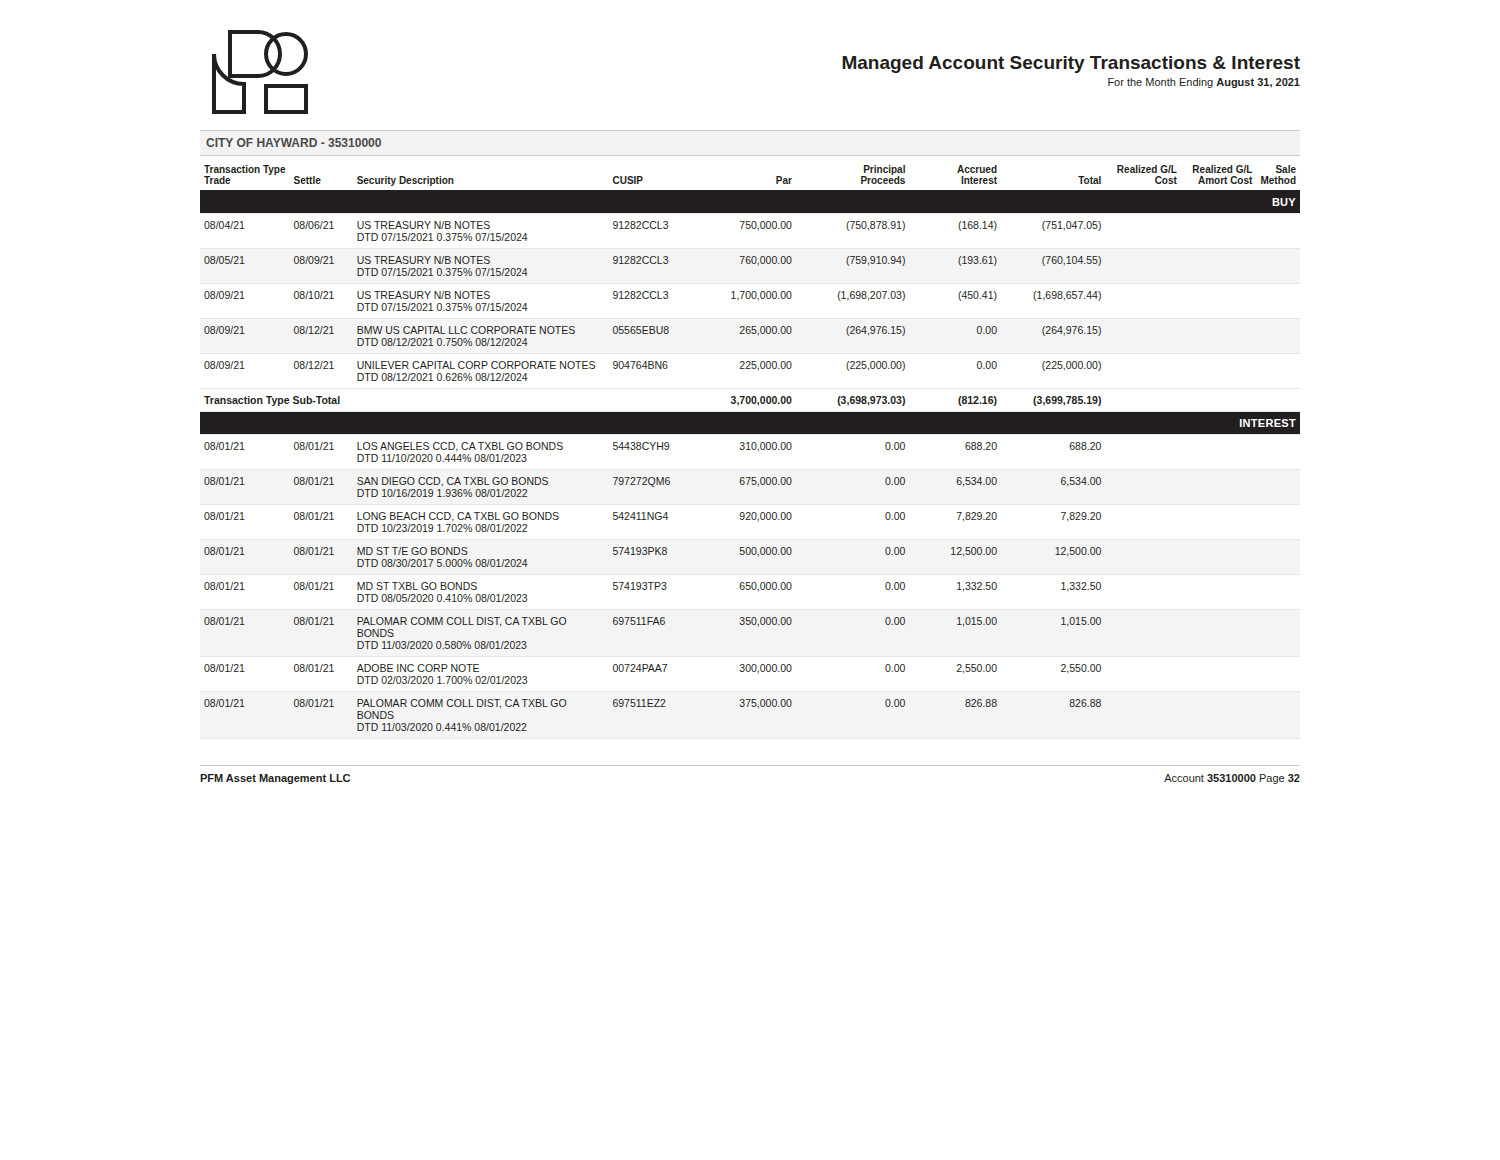pfm
Managed Account Security Transactions & Interest
For the Month Ending August 31, 2021
CITY OF HAYWARD - 35310000
| Transaction Type Trade | Settle | Security Description | CUSIP | Par | Principal Proceeds | Accrued Interest | Total | Realized G/L Cost | Realized G/L Amort Cost | Sale Method |
| --- | --- | --- | --- | --- | --- | --- | --- | --- | --- | --- |
| BUY |
| 08/04/21 | 08/06/21 | US TREASURY N/B NOTES DTD 07/15/2021 0.375% 07/15/2024 | 91282CCL3 | 750,000.00 | (750,878.91) | (168.14) | (751,047.05) | | | |
| 08/05/21 | 08/09/21 | US TREASURY N/B NOTES DTD 07/15/2021 0.375% 07/15/2024 | 91282CCL3 | 760,000.00 | (759,910.94) | (193.61) | (760,104.55) | | | |
| 08/09/21 | 08/10/21 | US TREASURY N/B NOTES DTD 07/15/2021 0.375% 07/15/2024 | 91282CCL3 | 1,700,000.00 | (1,698,207.03) | (450.41) | (1,698,657.44) | | | |
| 08/09/21 | 08/12/21 | BMW US CAPITAL LLC CORPORATE NOTES DTD 08/12/2021 0.750% 08/12/2024 | 05565EBU8 | 265,000.00 | (264,976.15) | 0.00 | (264,976.15) | | | |
| 08/09/21 | 08/12/21 | UNILEVER CAPITAL CORP CORPORATE NOTES DTD 08/12/2021 0.626% 08/12/2024 | 904764BN6 | 225,000.00 | (225,000.00) | 0.00 | (225,000.00) | | | |
| Transaction Type Sub-Total | 3,700,000.00 | (3,698,973.03) | (812.16) | (3,699,785.19) | | | |
| INTEREST |
| 08/01/21 | 08/01/21 | LOS ANGELES CCD, CA TXBL GO BONDS DTD 11/10/2020 0.444% 08/01/2023 | 54438CYH9 | 310,000.00 | 0.00 | 688.20 | 688.20 | | | |
| 08/01/21 | 08/01/21 | SAN DIEGO CCD, CA TXBL GO BONDS DTD 10/16/2019 1.936% 08/01/2022 | 797272QM6 | 675,000.00 | 0.00 | 6,534.00 | 6,534.00 | | | |
| 08/01/21 | 08/01/21 | LONG BEACH CCD, CA TXBL GO BONDS DTD 10/23/2019 1.702% 08/01/2022 | 542411NG4 | 920,000.00 | 0.00 | 7,829.20 | 7,829.20 | | | |
| 08/01/21 | 08/01/21 | MD ST T/E GO BONDS DTD 08/30/2017 5.000% 08/01/2024 | 574193PK8 | 500,000.00 | 0.00 | 12,500.00 | 12,500.00 | | | |
| 08/01/21 | 08/01/21 | MD ST TXBL GO BONDS DTD 08/05/2020 0.410% 08/01/2023 | 574193TP3 | 650,000.00 | 0.00 | 1,332.50 | 1,332.50 | | | |
| 08/01/21 | 08/01/21 | PALOMAR COMM COLL DIST, CA TXBL GO BONDS DTD 11/03/2020 0.580% 08/01/2023 | 697511FA6 | 350,000.00 | 0.00 | 1,015.00 | 1,015.00 | | | |
| 08/01/21 | 08/01/21 | ADOBE INC CORP NOTE DTD 02/03/2020 1.700% 02/01/2023 | 00724PAA7 | 300,000.00 | 0.00 | 2,550.00 | 2,550.00 | | | |
| 08/01/21 | 08/01/21 | PALOMAR COMM COLL DIST, CA TXBL GO BONDS DTD 11/03/2020 0.441% 08/01/2022 | 697511EZ2 | 375,000.00 | 0.00 | 826.88 | 826.88 | | | |
PFM Asset Management LLC
Account 35310000 Page 32